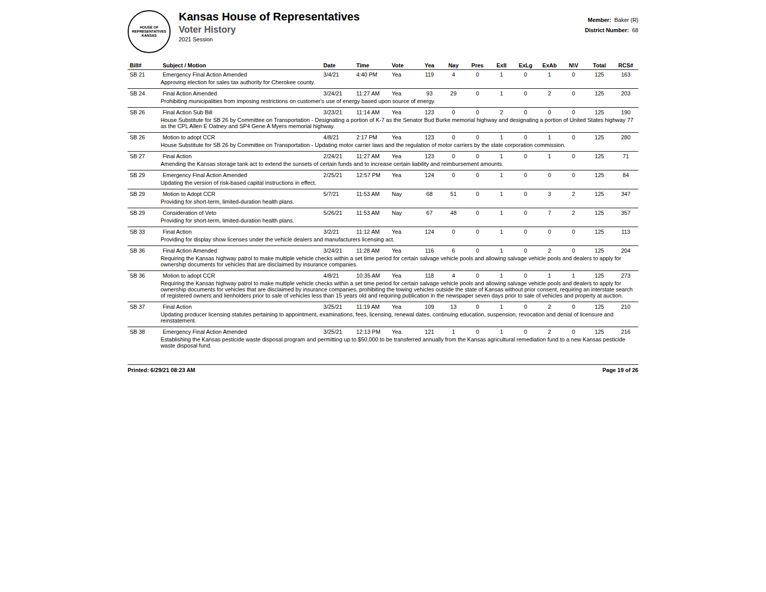HOUSE OF
REPRESENTATIVES
KANSAS
Kansas House of Representatives
Voter History
2021 Session
Member: Baker (R)
District Number: 68
| Bill# | Subject / Motion | Date | Time | Vote | Yea | Nay | Pres | ExII | ExLg | ExAb | N\V | Total | RCS# |
| --- | --- | --- | --- | --- | --- | --- | --- | --- | --- | --- | --- | --- | --- |
| SB 21 | Emergency Final Action Amended | 3/4/21 | 4:40 PM | Yea | 119 | 4 | 0 | 1 | 0 | 1 | 0 | 125 | 163 |
| | Approving election for sales tax authority for Cherokee county. |
| SB 24 | Final Action Amended | 3/24/21 | 11:27 AM | Yea | 93 | 29 | 0 | 1 | 0 | 2 | 0 | 125 | 203 |
| | Prohibiting municipalities from imposing restrictions on customer's use of energy based upon source of energy. |
| SB 26 | Final Action Sub Bill | 3/23/21 | 11:14 AM | Yea | 123 | 0 | 0 | 2 | 0 | 0 | 0 | 125 | 190 |
| | House Substitute for SB 26 by Committee on Transportation - Designating a portion of K-7 as the Senator Bud Burke memorial highway and designating a portion of United States highway 77 as the CPL Allen E Oatney and SP4 Gene A Myers memorial highway. |
| SB 26 | Motion to adopt CCR | 4/8/21 | 2:17 PM | Yea | 123 | 0 | 0 | 1 | 0 | 1 | 0 | 125 | 280 |
| | House Substitute for SB 26 by Committee on Transportation - Updating motor carrier laws and the regulation of motor carriers by the state corporation commission. |
| SB 27 | Final Action | 2/24/21 | 11:27 AM | Yea | 123 | 0 | 0 | 1 | 0 | 1 | 0 | 125 | 71 |
| | Amending the Kansas storage tank act to extend the sunsets of certain funds and to increase certain liability and reimbursement amounts. |
| SB 29 | Emergency Final Action Amended | 2/25/21 | 12:57 PM | Yea | 124 | 0 | 0 | 1 | 0 | 0 | 0 | 125 | 84 |
| | Updating the version of risk-based capital instructions in effect. |
| SB 29 | Motion to Adopt CCR | 5/7/21 | 11:53 AM | Nay | 68 | 51 | 0 | 1 | 0 | 3 | 2 | 125 | 347 |
| | Providing for short-term, limited-duration health plans. |
| SB 29 | Consideration of Veto | 5/26/21 | 11:53 AM | Nay | 67 | 48 | 0 | 1 | 0 | 7 | 2 | 125 | 357 |
| | Providing for short-term, limited-duration health plans. |
| SB 33 | Final Action | 3/2/21 | 11:12 AM | Yea | 124 | 0 | 0 | 1 | 0 | 0 | 0 | 125 | 113 |
| | Providing for display show licenses under the vehicle dealers and manufacturers licensing act. |
| SB 36 | Final Action Amended | 3/24/21 | 11:28 AM | Yea | 116 | 6 | 0 | 1 | 0 | 2 | 0 | 125 | 204 |
| | Requiring the Kansas highway patrol to make multiple vehicle checks within a set time period for certain salvage vehicle pools and allowing salvage vehicle pools and dealers to apply for ownership documents for vehicles that are disclaimed by insurance companies. |
| SB 36 | Motion to adopt CCR | 4/8/21 | 10:35 AM | Yea | 118 | 4 | 0 | 1 | 0 | 1 | 1 | 125 | 273 |
| | Requiring the Kansas highway patrol to make multiple vehicle checks within a set time period for certain salvage vehicle pools and allowing salvage vehicle pools and dealers to apply for ownership documents for vehicles that are disclaimed by insurance companies, prohibiting the towing vehicles outside the state of Kansas without prior consent, requiring an interstate search of registered owners and lienholders prior to sale of vehicles less than 15 years old and requiring publication in the newspaper seven days prior to sale of vehicles and property at auction. |
| SB 37 | Final Action | 3/25/21 | 11:19 AM | Yea | 109 | 13 | 0 | 1 | 0 | 2 | 0 | 125 | 210 |
| | Updating producer licensing statutes pertaining to appointment, examinations, fees, licensing, renewal dates, continuing education, suspension, revocation and denial of licensure and reinstatement. |
| SB 38 | Emergency Final Action Amended | 3/25/21 | 12:13 PM | Yea | 121 | 1 | 0 | 1 | 0 | 2 | 0 | 125 | 216 |
| | Establishing the Kansas pesticide waste disposal program and permitting up to $50,000 to be transferred annually from the Kansas agricultural remediation fund to a new Kansas pesticide waste disposal fund. |
Printed: 6/29/21 08:23 AM
Page 19 of 26